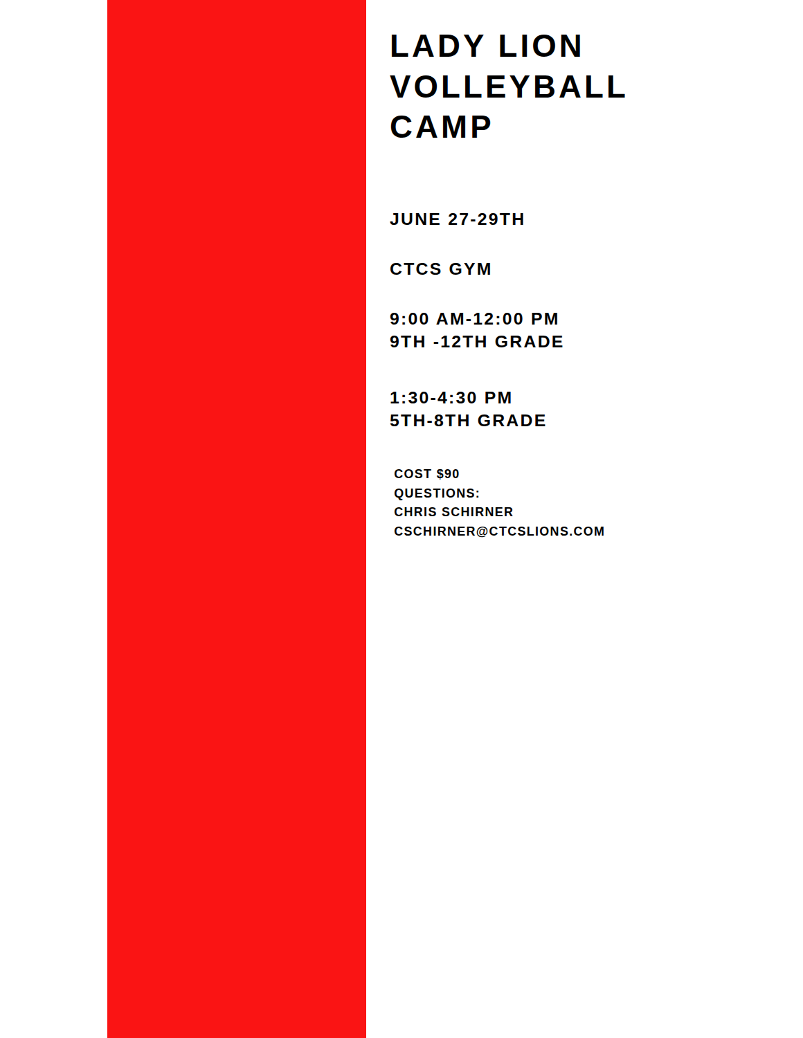Lady Lion Volleyball Camp
June 27-29th
CTCS Gym
9:00 AM-12:00 PM
9th -12th Grade
1:30-4:30 PM
5th-8th Grade
Cost $90
Questions:
Chris Schirner
cschirner@ctcslions.com